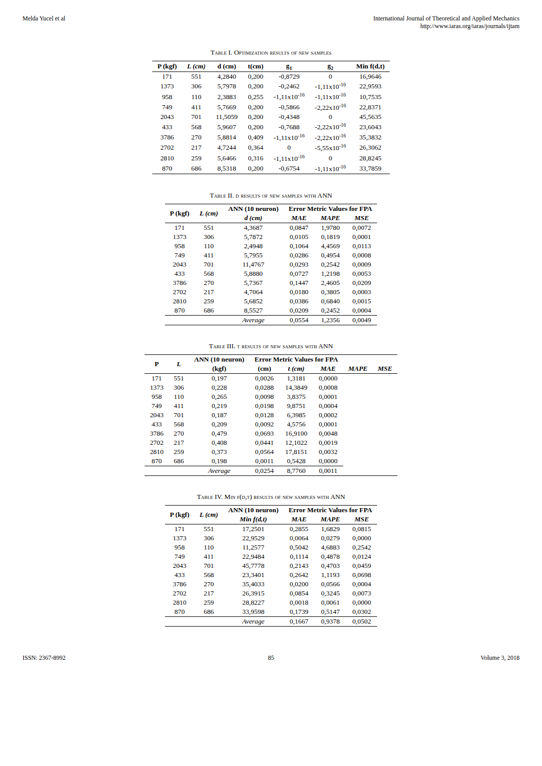Melda Yucel et al
International Journal of Theoretical and Applied Mechanics
http://www.iaras.org/iaras/journals/ijtam
Table I. Optimization results of new samples
| P (kgf) | L (cm) | d (cm) | t(cm) | g 1 | g 2 | Min f(d,t) |
| --- | --- | --- | --- | --- | --- | --- |
| 171 | 551 | 4,2840 | 0,200 | -0,8729 | 0 | 16,9646 |
| 1373 | 306 | 5,7978 | 0,200 | -0,2462 | -1,11x10 -16 | 22,9593 |
| 958 | 110 | 2,3883 | 0,255 | -1,11x10 -16 | -1,11x10 -16 | 10,7535 |
| 749 | 411 | 5,7669 | 0,200 | -0,5866 | -2,22x10 -16 | 22,8371 |
| 2043 | 701 | 11,5059 | 0,200 | -0,4348 | 0 | 45,5635 |
| 433 | 568 | 5,9607 | 0,200 | -0,7688 | -2,22x10 -16 | 23,6043 |
| 3786 | 270 | 5,8814 | 0,409 | -1,11x10 -16 | -2,22x10 -16 | 35,3832 |
| 2702 | 217 | 4,7244 | 0,364 | 0 | -5,55x10 -16 | 26,3062 |
| 2810 | 259 | 5,6466 | 0,316 | -1,11x10 -16 | 0 | 28,8245 |
| 870 | 686 | 8,5318 | 0,200 | -0,6754 | -1,11x10 -16 | 33,7859 |
Table II. d results of new samples with ANN
| P (kgf) | L (cm) | ANN (10 neuron) | Error Metric Values for FPA |
| --- | --- | --- | --- |
| d (cm) | MAE | MAPE | MSE |
| 171 | 551 | 4,3687 | 0,0847 | 1,9780 | 0,0072 |
| 1373 | 306 | 5,7872 | 0,0105 | 0,1819 | 0,0001 |
| 958 | 110 | 2,4948 | 0,1064 | 4,4569 | 0,0113 |
| 749 | 411 | 5,7955 | 0,0286 | 0,4954 | 0,0008 |
| 2043 | 701 | 11,4767 | 0,0293 | 0,2542 | 0,0009 |
| 433 | 568 | 5,8880 | 0,0727 | 1,2198 | 0,0053 |
| 3786 | 270 | 5,7367 | 0,1447 | 2,4605 | 0,0209 |
| 2702 | 217 | 4,7064 | 0,0180 | 0,3805 | 0,0003 |
| 2810 | 259 | 5,6852 | 0,0386 | 0,6840 | 0,0015 |
| 870 | 686 | 8,5527 | 0,0209 | 0,2452 | 0,0004 |
| | | Average | 0,0554 | 1,2356 | 0,0049 |
Table III. t results of new samples with ANN
| P | L | ANN (10 neuron) | Error Metric Values for FPA |
| --- | --- | --- | --- |
| (kgf) | (cm) | t (cm) | MAE | MAPE | MSE |
| 171 | 551 | 0,197 | 0,0026 | 1,3181 | 0,0000 |
| 1373 | 306 | 0,228 | 0,0288 | 14,3849 | 0,0008 |
| 958 | 110 | 0,265 | 0,0098 | 3,8375 | 0,0001 |
| 749 | 411 | 0,219 | 0,0198 | 9,8751 | 0,0004 |
| 2043 | 701 | 0,187 | 0,0128 | 6,3985 | 0,0002 |
| 433 | 568 | 0,209 | 0,0092 | 4,5756 | 0,0001 |
| 3786 | 270 | 0,479 | 0,0693 | 16,9100 | 0,0048 |
| 2702 | 217 | 0,408 | 0,0441 | 12,1022 | 0,0019 |
| 2810 | 259 | 0,373 | 0,0564 | 17,8151 | 0,0032 |
| 870 | 686 | 0,198 | 0,0011 | 0,5428 | 0,0000 |
| | | Average | 0,0254 | 8,7760 | 0,0011 |
Table IV. Min f(d,t) results of new samples with ANN
| P (kgf) | L (cm) | ANN (10 neuron) | Error Metric Values for FPA |
| --- | --- | --- | --- |
| Min f(d,t) | MAE | MAPE | MSE |
| 171 | 551 | 17,2501 | 0,2855 | 1,6829 | 0,0815 |
| 1373 | 306 | 22,9529 | 0,0064 | 0,0279 | 0,0000 |
| 958 | 110 | 11,2577 | 0,5042 | 4,6883 | 0,2542 |
| 749 | 411 | 22,9484 | 0,1114 | 0,4878 | 0,0124 |
| 2043 | 701 | 45,7778 | 0,2143 | 0,4703 | 0,0459 |
| 433 | 568 | 23,3401 | 0,2642 | 1,1193 | 0,0698 |
| 3786 | 270 | 35,4033 | 0,0200 | 0,0566 | 0,0004 |
| 2702 | 217 | 26,3915 | 0,0854 | 0,3245 | 0,0073 |
| 2810 | 259 | 28,8227 | 0,0018 | 0,0061 | 0,0000 |
| 870 | 686 | 33,9598 | 0,1739 | 0,5147 | 0,0302 |
| | | Average | 0,1667 | 0,9378 | 0,0502 |
ISSN: 2367-8992
85
Volume 3, 2018